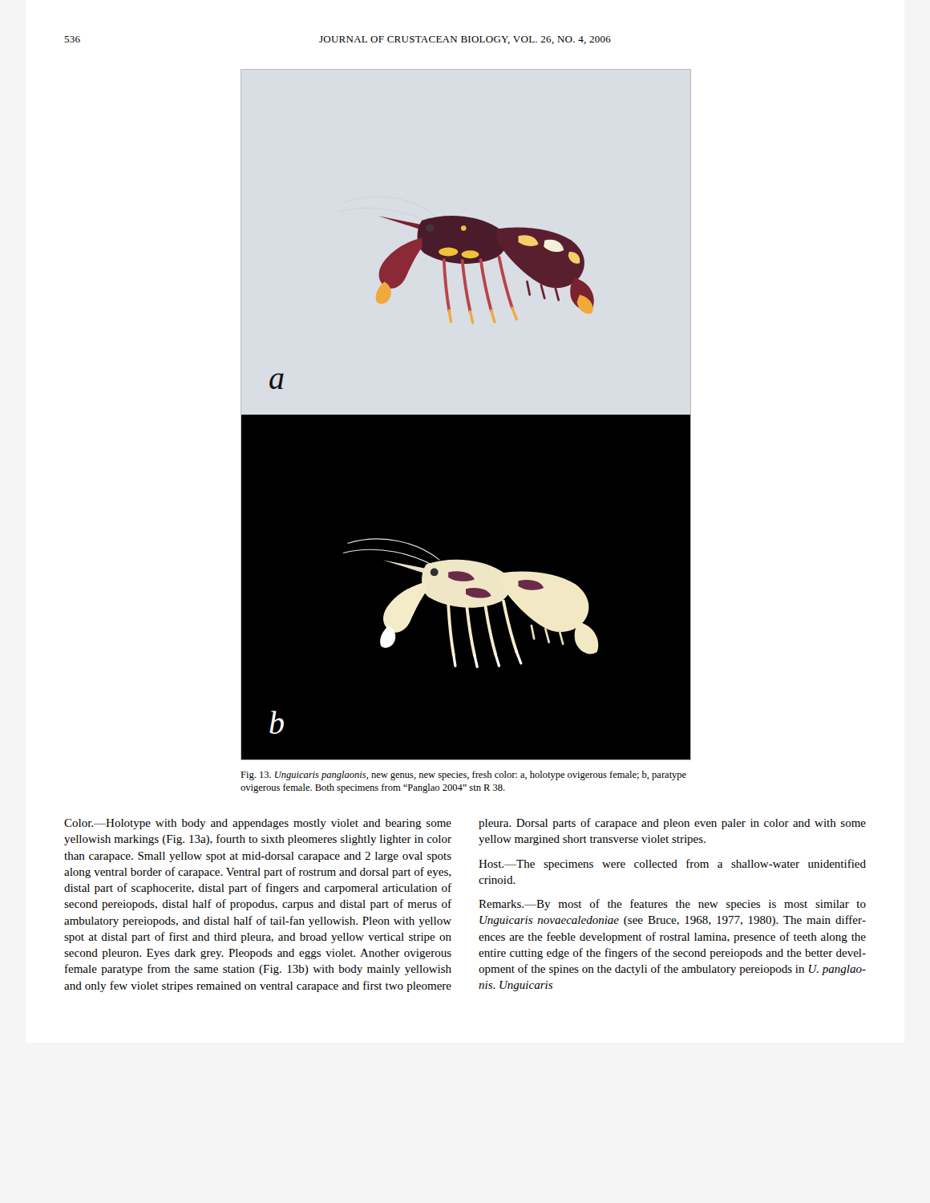536
JOURNAL OF CRUSTACEAN BIOLOGY, VOL. 26, NO. 4, 2006
a
b
Fig. 13. Unguicaris panglaonis, new genus, new species, fresh color: a, holotype ovigerous female; b, paratype ovigerous female. Both specimens from “Panglao 2004” stn R 38.
Color.—Holotype with body and appendages mostly violet and bearing some yellowish markings (Fig. 13a), fourth to sixth pleomeres slightly lighter in color than carapace. Small yellow spot at mid-dorsal carapace and 2 large oval spots along ventral border of carapace. Ventral part of rostrum and dorsal part of eyes, distal part of scaphocerite, distal part of fingers and carpomeral articulation of second pereiopods, distal half of propodus, carpus and distal part of merus of ambulatory pereiopods, and distal half of tail-fan yellowish. Pleon with yellow spot at distal part of first and third pleura, and broad yellow vertical stripe on second pleuron. Eyes dark grey. Pleopods and eggs violet. Another ovigerous female paratype from the same station (Fig. 13b) with body mainly yellowish and only few violet stripes remained on ventral carapace and first two pleomere pleura. Dorsal parts of carapace and pleon even paler in color and with some yellow margined short transverse violet stripes.
Host.—The specimens were collected from a shallow-water unidentified crinoid.
Remarks.—By most of the features the new species is most similar to Unguicaris novaecaledoniae (see Bruce, 1968, 1977, 1980). The main differences are the feeble development of rostral lamina, presence of teeth along the entire cutting edge of the fingers of the second pereiopods and the better development of the spines on the dactyli of the ambulatory pereiopods in U. panglaonis. Unguicaris